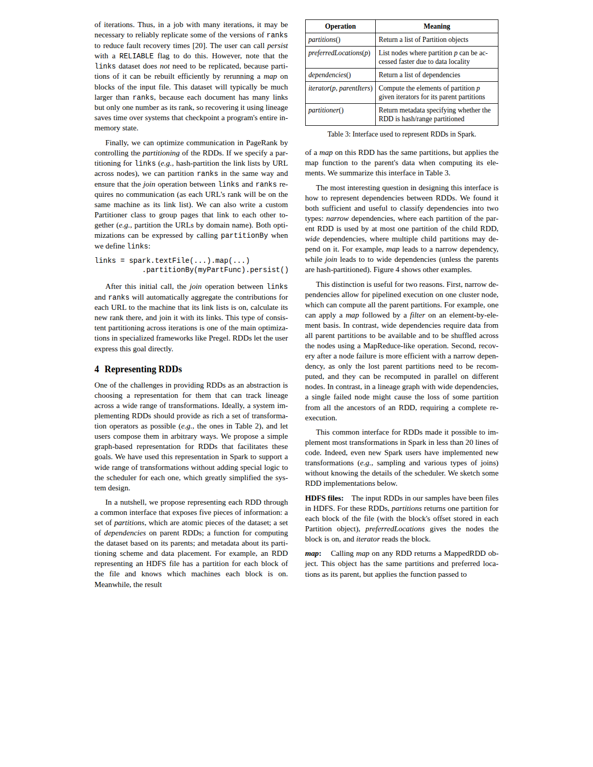of iterations. Thus, in a job with many iterations, it may be necessary to reliably replicate some of the versions of ranks to reduce fault recovery times [20]. The user can call persist with a RELIABLE flag to do this. However, note that the links dataset does not need to be replicated, because partitions of it can be rebuilt efficiently by rerunning a map on blocks of the input file. This dataset will typically be much larger than ranks, because each document has many links but only one number as its rank, so recovering it using lineage saves time over systems that checkpoint a program's entire in-memory state.
Finally, we can optimize communication in PageRank by controlling the partitioning of the RDDs. If we specify a partitioning for links (e.g., hash-partition the link lists by URL across nodes), we can partition ranks in the same way and ensure that the join operation between links and ranks requires no communication (as each URL's rank will be on the same machine as its link list). We can also write a custom Partitioner class to group pages that link to each other together (e.g., partition the URLs by domain name). Both optimizations can be expressed by calling partitionBy when we define links:
links = spark.textFile(...).map(...)
           .partitionBy(myPartFunc).persist()
After this initial call, the join operation between links and ranks will automatically aggregate the contributions for each URL to the machine that its link lists is on, calculate its new rank there, and join it with its links. This type of consistent partitioning across iterations is one of the main optimizations in specialized frameworks like Pregel. RDDs let the user express this goal directly.
4 Representing RDDs
One of the challenges in providing RDDs as an abstraction is choosing a representation for them that can track lineage across a wide range of transformations. Ideally, a system implementing RDDs should provide as rich a set of transformation operators as possible (e.g., the ones in Table 2), and let users compose them in arbitrary ways. We propose a simple graph-based representation for RDDs that facilitates these goals. We have used this representation in Spark to support a wide range of transformations without adding special logic to the scheduler for each one, which greatly simplified the system design.
In a nutshell, we propose representing each RDD through a common interface that exposes five pieces of information: a set of partitions, which are atomic pieces of the dataset; a set of dependencies on parent RDDs; a function for computing the dataset based on its parents; and metadata about its partitioning scheme and data placement. For example, an RDD representing an HDFS file has a partition for each block of the file and knows which machines each block is on. Meanwhile, the result
| Operation | Meaning |
| --- | --- |
| partitions () | Return a list of Partition objects |
| preferredLocations ( p ) | List nodes where partition p can be accessed faster due to data locality |
| dependencies () | Return a list of dependencies |
| iterator ( p, parentIters ) | Compute the elements of partition p given iterators for its parent partitions |
| partitioner () | Return metadata specifying whether the RDD is hash/range partitioned |
Table 3: Interface used to represent RDDs in Spark.
of a map on this RDD has the same partitions, but applies the map function to the parent's data when computing its elements. We summarize this interface in Table 3.
The most interesting question in designing this interface is how to represent dependencies between RDDs. We found it both sufficient and useful to classify dependencies into two types: narrow dependencies, where each partition of the parent RDD is used by at most one partition of the child RDD, wide dependencies, where multiple child partitions may depend on it. For example, map leads to a narrow dependency, while join leads to to wide dependencies (unless the parents are hash-partitioned). Figure 4 shows other examples.
This distinction is useful for two reasons. First, narrow dependencies allow for pipelined execution on one cluster node, which can compute all the parent partitions. For example, one can apply a map followed by a filter on an element-by-element basis. In contrast, wide dependencies require data from all parent partitions to be available and to be shuffled across the nodes using a MapReduce-like operation. Second, recovery after a node failure is more efficient with a narrow dependency, as only the lost parent partitions need to be recomputed, and they can be recomputed in parallel on different nodes. In contrast, in a lineage graph with wide dependencies, a single failed node might cause the loss of some partition from all the ancestors of an RDD, requiring a complete re-execution.
This common interface for RDDs made it possible to implement most transformations in Spark in less than 20 lines of code. Indeed, even new Spark users have implemented new transformations (e.g., sampling and various types of joins) without knowing the details of the scheduler. We sketch some RDD implementations below.
HDFS files: The input RDDs in our samples have been files in HDFS. For these RDDs, partitions returns one partition for each block of the file (with the block's offset stored in each Partition object), preferredLocations gives the nodes the block is on, and iterator reads the block.
map: Calling map on any RDD returns a MappedRDD object. This object has the same partitions and preferred locations as its parent, but applies the function passed to